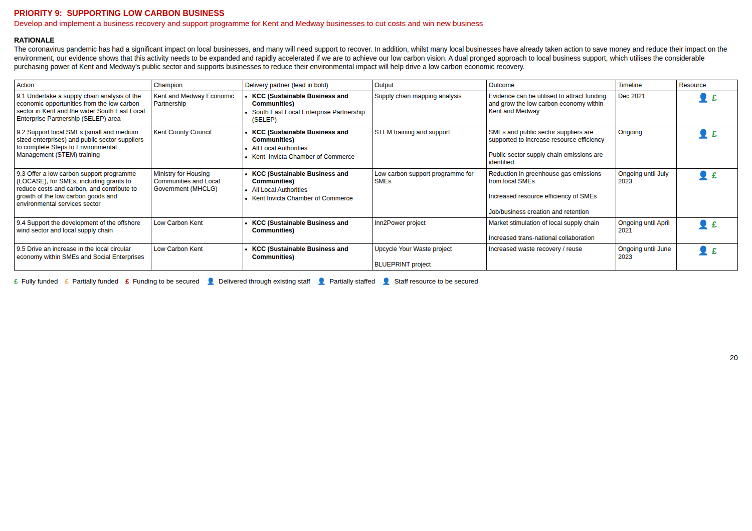PRIORITY 9: SUPPORTING LOW CARBON BUSINESS
Develop and implement a business recovery and support programme for Kent and Medway businesses to cut costs and win new business
RATIONALE
The coronavirus pandemic has had a significant impact on local businesses, and many will need support to recover. In addition, whilst many local businesses have already taken action to save money and reduce their impact on the environment, our evidence shows that this activity needs to be expanded and rapidly accelerated if we are to achieve our low carbon vision. A dual pronged approach to local business support, which utilises the considerable purchasing power of Kent and Medway's public sector and supports businesses to reduce their environmental impact will help drive a low carbon economic recovery.
| Action | Champion | Delivery partner (lead in bold) | Output | Outcome | Timeline | Resource |
| --- | --- | --- | --- | --- | --- | --- |
| 9.1 Undertake a supply chain analysis of the economic opportunities from the low carbon sector in Kent and the wider South East Local Enterprise Partnership (SELEP) area | Kent and Medway Economic Partnership | KCC (Sustainable Business and Communities) South East Local Enterprise Partnership (SELEP) | Supply chain mapping analysis | Evidence can be utilised to attract funding and grow the low carbon economy within Kent and Medway | Dec 2021 | 👤 £ |
| 9.2 Support local SMEs (small and medium sized enterprises) and public sector suppliers to complete Steps to Environmental Management (STEM) training | Kent County Council | KCC (Sustainable Business and Communities) All Local Authorities Kent Invicta Chamber of Commerce | STEM training and support | SMEs and public sector suppliers are supported to increase resource efficiency Public sector supply chain emissions are identified | Ongoing | 👤 £ |
| 9.3 Offer a low carbon support programme (LOCASE), for SMEs, including grants to reduce costs and carbon, and contribute to growth of the low carbon goods and environmental services sector | Ministry for Housing Communities and Local Government (MHCLG) | KCC (Sustainable Business and Communities) All Local Authorities Kent Invicta Chamber of Commerce | Low carbon support programme for SMEs | Reduction in greenhouse gas emissions from local SMEs Increased resource efficiency of SMEs Job/business creation and retention | Ongoing until July 2023 | 👤 £ |
| 9.4 Support the development of the offshore wind sector and local supply chain | Low Carbon Kent | KCC (Sustainable Business and Communities) | Inn2Power project | Market stimulation of local supply chain Increased trans-national collaboration | Ongoing until April 2021 | 👤 £ |
| 9.5 Drive an increase in the local circular economy within SMEs and Social Enterprises | Low Carbon Kent | KCC (Sustainable Business and Communities) | Upcycle Your Waste project BLUEPRINT project | Increased waste recovery / reuse | Ongoing until June 2023 | 👤 £ |
£ Fully funded £ Partially funded £ Funding to be secured 👤 Delivered through existing staff 👤 Partially staffed 👤 Staff resource to be secured
20